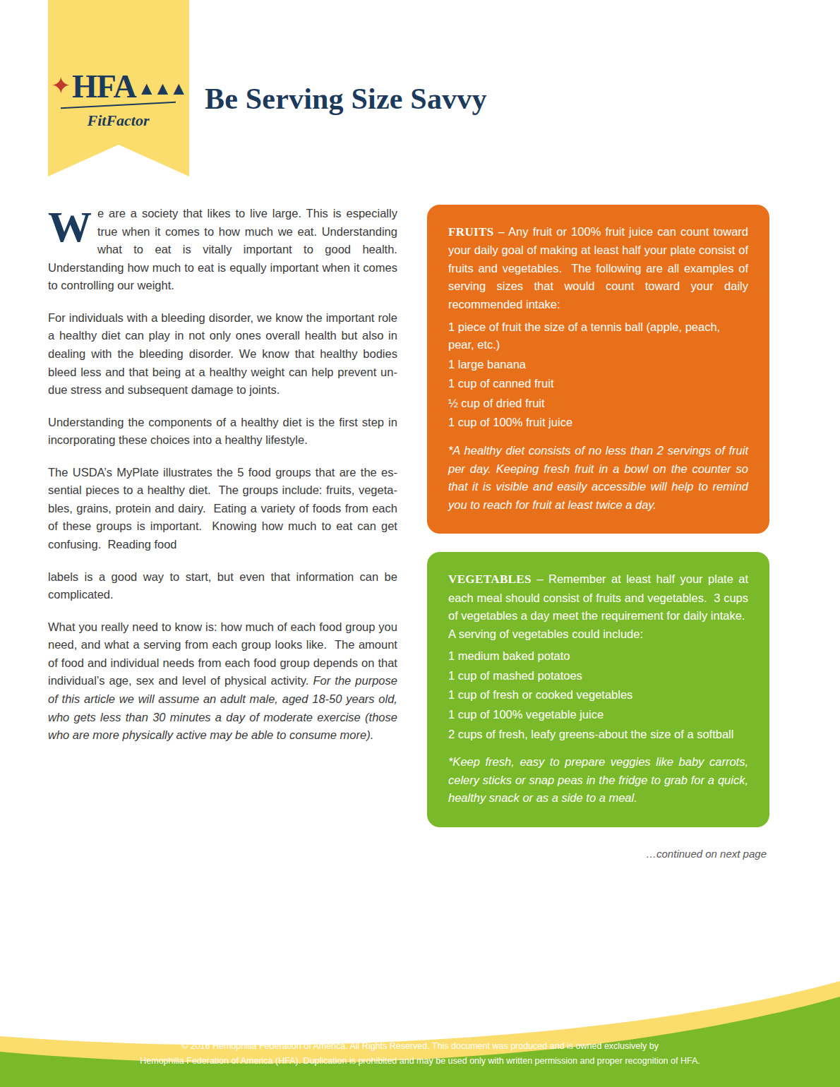✦ HFA ▲▲▲
FitFactor
Be Serving Size Savvy
We are a society that likes to live large. This is especially true when it comes to how much we eat. Understanding what to eat is vitally important to good health. Understanding how much to eat is equally important when it comes to controlling our weight.
For individuals with a bleeding disorder, we know the important role a healthy diet can play in not only ones overall health but also in dealing with the bleeding disorder. We know that healthy bodies bleed less and that being at a healthy weight can help prevent undue stress and subsequent damage to joints.
Understanding the components of a healthy diet is the first step in incorporating these choices into a healthy lifestyle.
The USDA’s MyPlate illustrates the 5 food groups that are the essential pieces to a healthy diet. The groups include: fruits, vegetables, grains, protein and dairy. Eating a variety of foods from each of these groups is important. Knowing how much to eat can get confusing. Reading food
labels is a good way to start, but even that information can be complicated.
What you really need to know is: how much of each food group you need, and what a serving from each group looks like. The amount of food and individual needs from each food group depends on that individual’s age, sex and level of physical activity. For the purpose of this article we will assume an adult male, aged 18-50 years old, who gets less than 30 minutes a day of moderate exercise (those who are more physically active may be able to consume more).
FRUITS – Any fruit or 100% fruit juice can count toward your daily goal of making at least half your plate consist of fruits and vegetables. The following are all examples of serving sizes that would count toward your daily recommended intake:
1 piece of fruit the size of a tennis ball (apple, peach, pear, etc.)
1 large banana
1 cup of canned fruit
½ cup of dried fruit
1 cup of 100% fruit juice
*A healthy diet consists of no less than 2 servings of fruit per day. Keeping fresh fruit in a bowl on the counter so that it is visible and easily accessible will help to remind you to reach for fruit at least twice a day.
VEGETABLES – Remember at least half your plate at each meal should consist of fruits and vegetables. 3 cups of vegetables a day meet the requirement for daily intake. A serving of vegetables could include:
1 medium baked potato
1 cup of mashed potatoes
1 cup of fresh or cooked vegetables
1 cup of 100% vegetable juice
2 cups of fresh, leafy greens-about the size of a softball
*Keep fresh, easy to prepare veggies like baby carrots, celery sticks or snap peas in the fridge to grab for a quick, healthy snack or as a side to a meal.
…continued on next page
© 2016 Hemophilia Federation of America. All Rights Reserved. This document was produced and is owned exclusively by
Hemophilia Federation of America (HFA). Duplication is prohibited and may be used only with written permission and proper recognition of HFA.